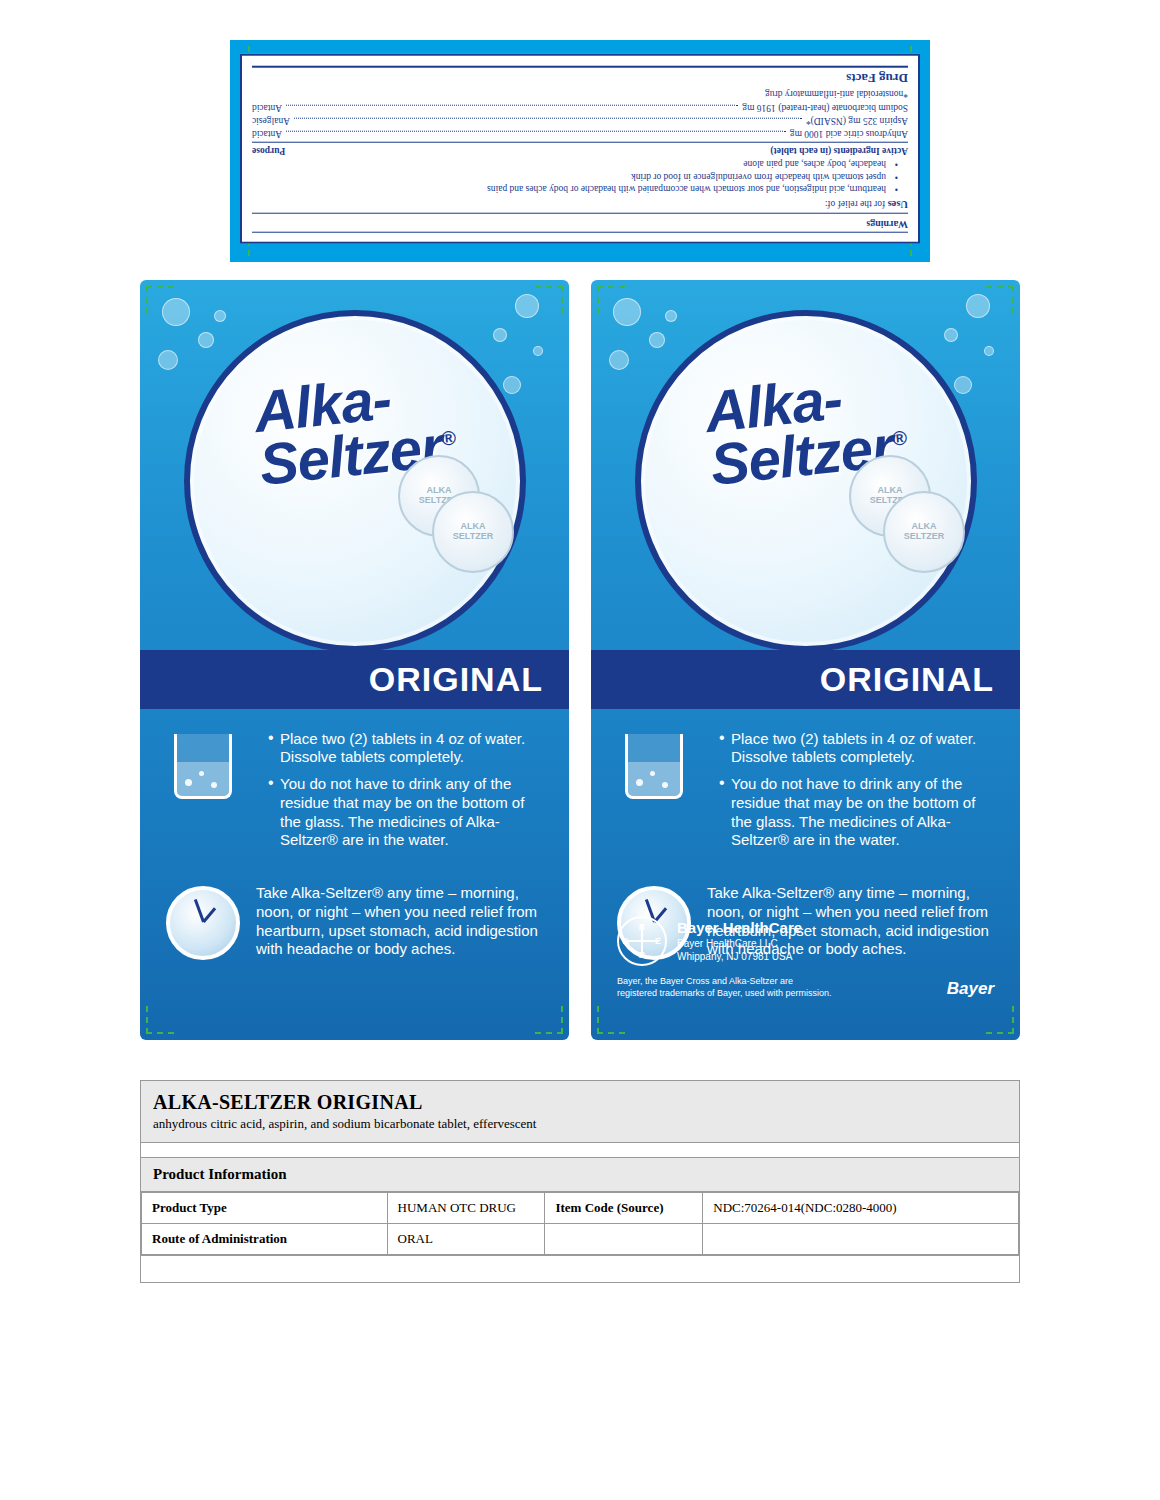Warnings
Uses for the relief of:
heartburn, acid indigestion, and sour stomach when accompanied with headache or body aches and pains
upset stomach with headache from overindulgence in food or drink
headache, body aches, and pain alone
Active Ingredients (in each tablet) Purpose
Anhydrous citric acid 1000 mg Antacid
Aspirin 325 mg (NSAID)* Analgesic
Sodium bicarbonate (heat-treated) 1916 mg Antacid
*nonsteroidal anti-inflammatory drug
Drug Facts
Alka-
Seltzer®
ALKA
SELTZER
ALKA
SELTZER
ORIGINAL
Place two (2) tablets in 4 oz of water. Dissolve tablets completely.
You do not have to drink any of the residue that may be on the bottom of the glass. The medicines of Alka-Seltzer® are in the water.
Take Alka-Seltzer® any time – morning, noon, or night – when you need relief from heartburn, upset stomach, acid indigestion with headache or body aches.
Alka-
Seltzer®
ALKA
SELTZER
ALKA
SELTZER
ORIGINAL
Place two (2) tablets in 4 oz of water. Dissolve tablets completely.
You do not have to drink any of the residue that may be on the bottom of the glass. The medicines of Alka-Seltzer® are in the water.
Take Alka-Seltzer® any time – morning, noon, or night – when you need relief from heartburn, upset stomach, acid indigestion with headache or body aches.
B A E R
Bayer HealthCare Bayer HealthCare LLC
Whippany, NJ 07981 USA
Bayer, the Bayer Cross and Alka-Seltzer are
registered trademarks of Bayer, used with permission.
Bayer
ALKA-SELTZER ORIGINAL
anhydrous citric acid, aspirin, and sodium bicarbonate tablet, effervescent
Product Information
| Product Type | HUMAN OTC DRUG | Item Code (Source) | NDC:70264-014(NDC:0280-4000) |
| Route of Administration | ORAL | | |